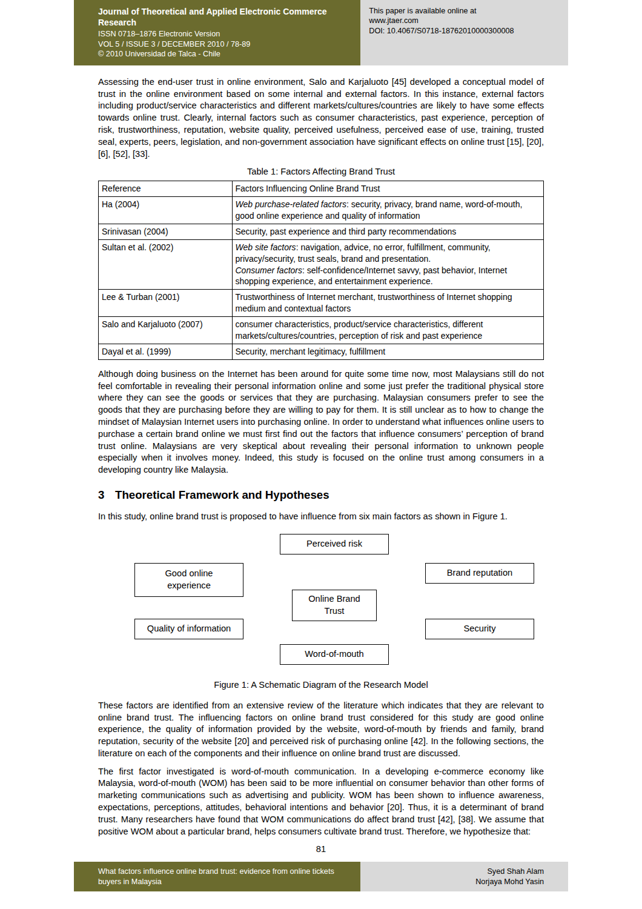Journal of Theoretical and Applied Electronic Commerce Research
ISSN 0718–1876 Electronic Version
VOL 5 / ISSUE 3 / DECEMBER 2010 / 78-89
© 2010 Universidad de Talca - Chile
This paper is available online at
www.jtaer.com
DOI: 10.4067/S0718-18762010000300008
Assessing the end-user trust in online environment, Salo and Karjaluoto [45] developed a conceptual model of trust in the online environment based on some internal and external factors. In this instance, external factors including product/service characteristics and different markets/cultures/countries are likely to have some effects towards online trust. Clearly, internal factors such as consumer characteristics, past experience, perception of risk, trustworthiness, reputation, website quality, perceived usefulness, perceived ease of use, training, trusted seal, experts, peers, legislation, and non-government association have significant effects on online trust [15], [20], [6], [52], [33].
Table 1: Factors Affecting Brand Trust
| Reference | Factors Influencing Online Brand Trust |
| Ha (2004) | Web purchase-related factors : security, privacy, brand name, word-of-mouth, good online experience and quality of information |
| Srinivasan (2004) | Security, past experience and third party recommendations |
| Sultan et al. (2002) | Web site factors : navigation, advice, no error, fulfillment, community, privacy/security, trust seals, brand and presentation. Consumer factors : self-confidence/Internet savvy, past behavior, Internet shopping experience, and entertainment experience. |
| Lee & Turban (2001) | Trustworthiness of Internet merchant, trustworthiness of Internet shopping medium and contextual factors |
| Salo and Karjaluoto (2007) | consumer characteristics, product/service characteristics, different markets/cultures/countries, perception of risk and past experience |
| Dayal et al. (1999) | Security, merchant legitimacy, fulfillment |
Although doing business on the Internet has been around for quite some time now, most Malaysians still do not feel comfortable in revealing their personal information online and some just prefer the traditional physical store where they can see the goods or services that they are purchasing. Malaysian consumers prefer to see the goods that they are purchasing before they are willing to pay for them. It is still unclear as to how to change the mindset of Malaysian Internet users into purchasing online. In order to understand what influences online users to purchase a certain brand online we must first find out the factors that influence consumers’ perception of brand trust online. Malaysians are very skeptical about revealing their personal information to unknown people especially when it involves money. Indeed, this study is focused on the online trust among consumers in a developing country like Malaysia.
3 Theoretical Framework and Hypotheses
In this study, online brand trust is proposed to have influence from six main factors as shown in Figure 1.
Perceived risk
Good online
experience
Brand reputation
Online Brand
Trust
Quality of information
Security
Word-of-mouth
Figure 1: A Schematic Diagram of the Research Model
These factors are identified from an extensive review of the literature which indicates that they are relevant to online brand trust. The influencing factors on online brand trust considered for this study are good online experience, the quality of information provided by the website, word-of-mouth by friends and family, brand reputation, security of the website [20] and perceived risk of purchasing online [42]. In the following sections, the literature on each of the components and their influence on online brand trust are discussed.
The first factor investigated is word-of-mouth communication. In a developing e-commerce economy like Malaysia, word-of-mouth (WOM) has been said to be more influential on consumer behavior than other forms of marketing communications such as advertising and publicity. WOM has been shown to influence awareness, expectations, perceptions, attitudes, behavioral intentions and behavior [20]. Thus, it is a determinant of brand trust. Many researchers have found that WOM communications do affect brand trust [42], [38]. We assume that positive WOM about a particular brand, helps consumers cultivate brand trust. Therefore, we hypothesize that:
81
What factors influence online brand trust: evidence from online tickets buyers in Malaysia
Syed Shah Alam
Norjaya Mohd Yasin